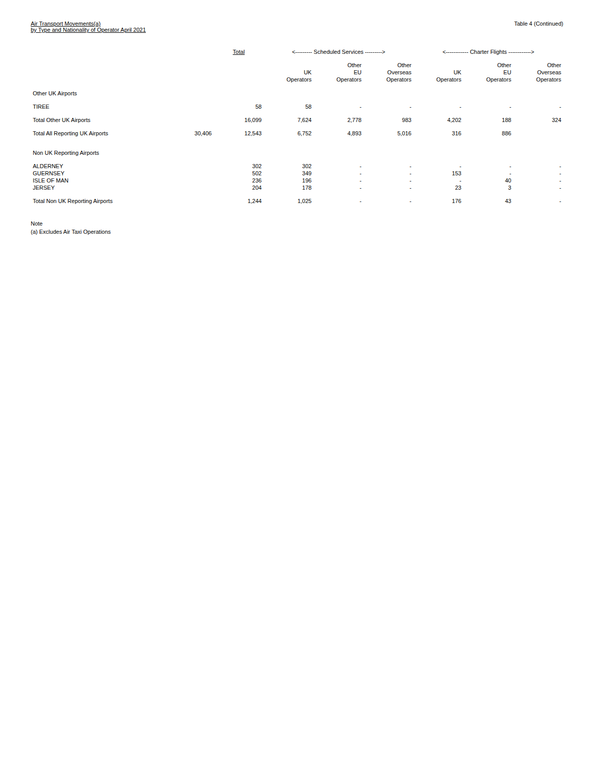Air Transport Movements(a) by Type and Nationality of Operator April 2021
Table 4 (Continued)
| | | Total | <--------- Scheduled Services ---------> | <------------ Charter Flights ------------> |
| --- | --- | --- | --- | --- |
| | | | UK Operators | Other EU Operators | Other Overseas Operators | UK Operators | Other EU Operators | Other Overseas Operators |
| Other UK Airports | |
| TIREE | | 58 | 58 | - | - | - | - | - |
| Total Other UK Airports | | 16,099 | 7,624 | 2,778 | 983 | 4,202 | 188 | 324 |
| Total All Reporting UK Airports | 30,406 | 12,543 | 6,752 | 4,893 | 5,016 | 316 | 886 | |
| Non UK Reporting Airports | |
| ALDERNEY | | 302 | 302 | - | - | - | - | - |
| GUERNSEY | | 502 | 349 | - | - | 153 | - | - |
| ISLE OF MAN | | 236 | 196 | - | - | - | 40 | - |
| JERSEY | | 204 | 178 | - | - | 23 | 3 | - |
| Total Non UK Reporting Airports | | 1,244 | 1,025 | - | - | 176 | 43 | - |
Note
(a) Excludes Air Taxi Operations